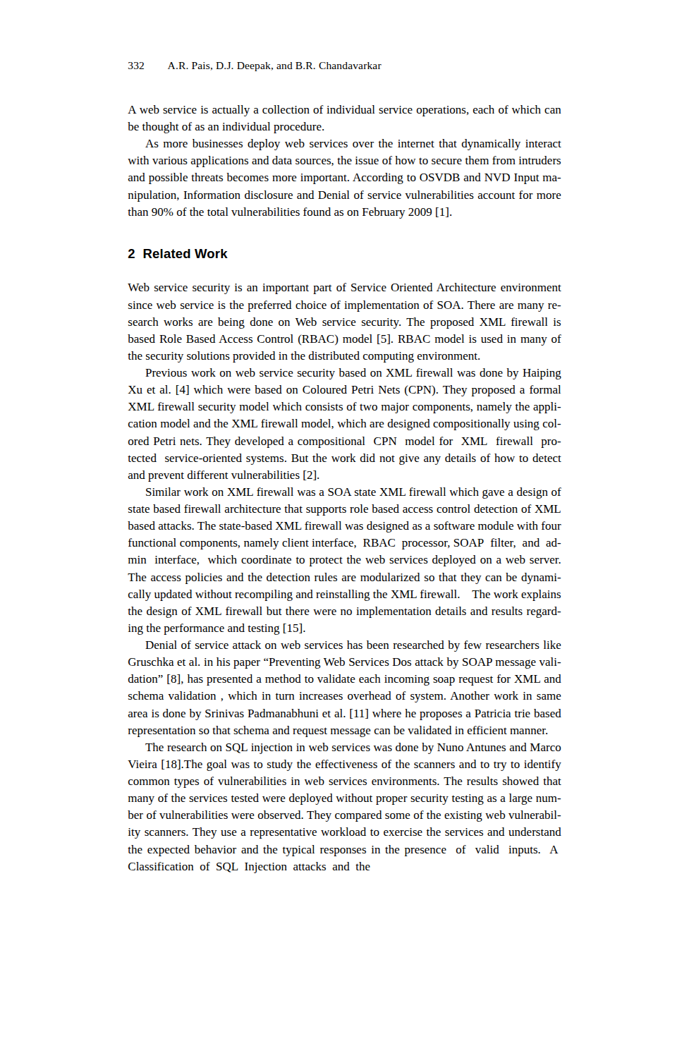332 A.R. Pais, D.J. Deepak, and B.R. Chandavarkar
A web service is actually a collection of individual service operations, each of which can be thought of as an individual procedure.
As more businesses deploy web services over the internet that dynamically interact with various applications and data sources, the issue of how to secure them from intruders and possible threats becomes more important. According to OSVDB and NVD Input manipulation, Information disclosure and Denial of service vulnerabilities account for more than 90% of the total vulnerabilities found as on February 2009 [1].
2 Related Work
Web service security is an important part of Service Oriented Architecture environment since web service is the preferred choice of implementation of SOA. There are many research works are being done on Web service security. The proposed XML firewall is based Role Based Access Control (RBAC) model [5]. RBAC model is used in many of the security solutions provided in the distributed computing environment.
Previous work on web service security based on XML firewall was done by Haiping Xu et al. [4] which were based on Coloured Petri Nets (CPN). They proposed a formal XML firewall security model which consists of two major components, namely the application model and the XML firewall model, which are designed compositionally using colored Petri nets. They developed a compositional CPN model for XML firewall protected service-oriented systems. But the work did not give any details of how to detect and prevent different vulnerabilities [2].
Similar work on XML firewall was a SOA state XML firewall which gave a design of state based firewall architecture that supports role based access control detection of XML based attacks. The state-based XML firewall was designed as a software module with four functional components, namely client interface, RBAC processor, SOAP filter, and admin interface, which coordinate to protect the web services deployed on a web server. The access policies and the detection rules are modularized so that they can be dynamically updated without recompiling and reinstalling the XML firewall. The work explains the design of XML firewall but there were no implementation details and results regarding the performance and testing [15].
Denial of service attack on web services has been researched by few researchers like Gruschka et al. in his paper “Preventing Web Services Dos attack by SOAP message validation” [8], has presented a method to validate each incoming soap request for XML and schema validation , which in turn increases overhead of system. Another work in same area is done by Srinivas Padmanabhuni et al. [11] where he proposes a Patricia trie based representation so that schema and request message can be validated in efficient manner.
The research on SQL injection in web services was done by Nuno Antunes and Marco Vieira [18].The goal was to study the effectiveness of the scanners and to try to identify common types of vulnerabilities in web services environments. The results showed that many of the services tested were deployed without proper security testing as a large number of vulnerabilities were observed. They compared some of the existing web vulnerability scanners. They use a representative workload to exercise the services and understand the expected behavior and the typical responses in the presence of valid inputs. A Classification of SQL Injection attacks and the